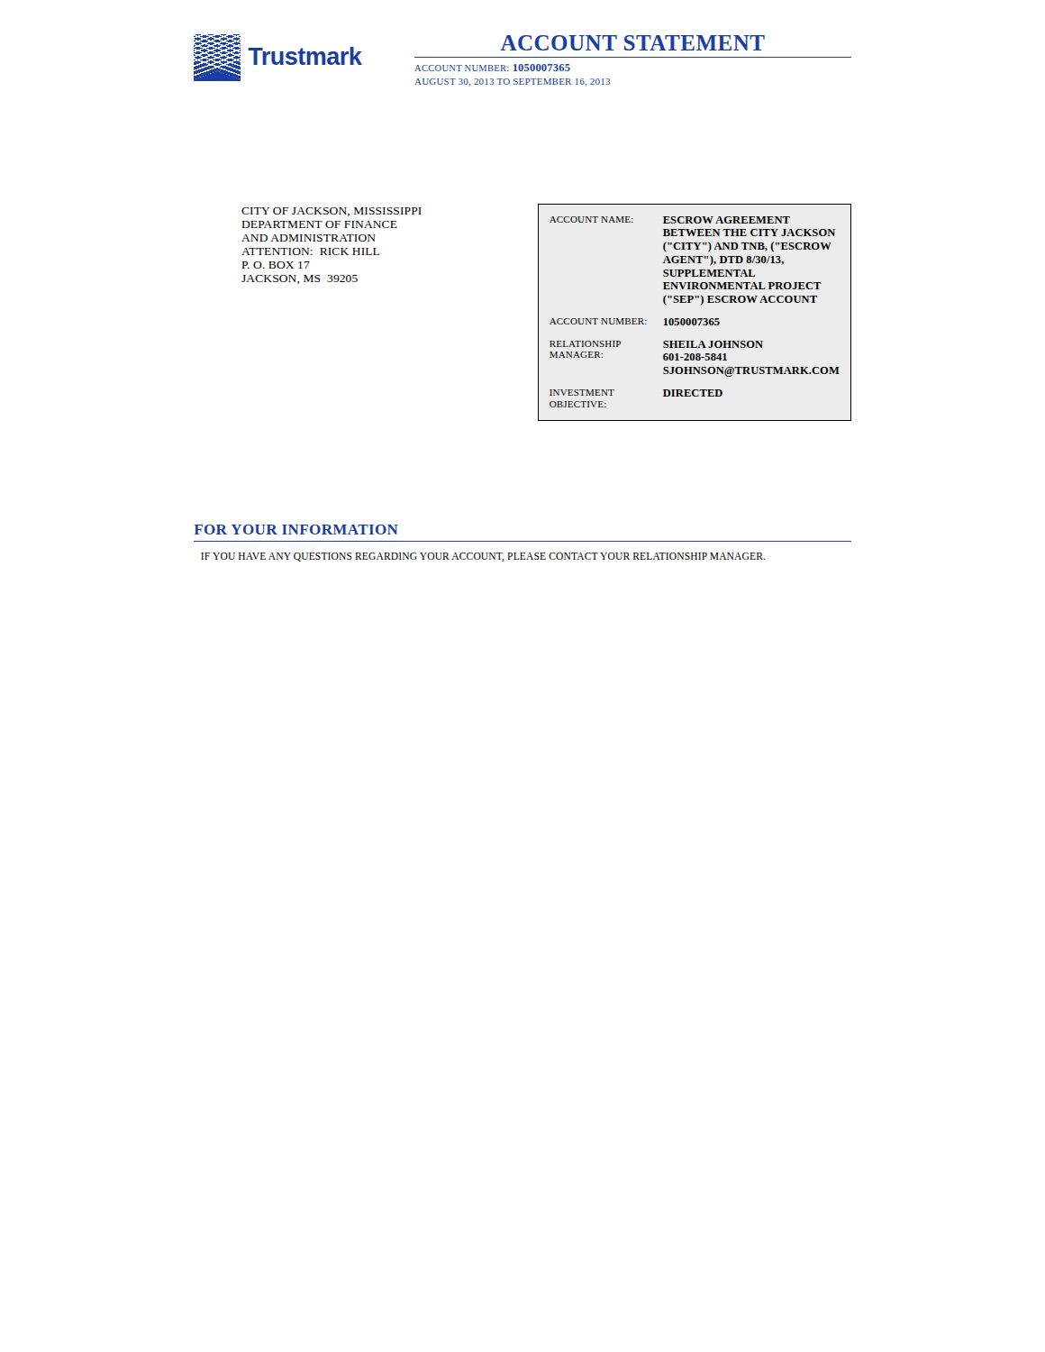Trustmark
ACCOUNT STATEMENT
Account Number: 1050007365
AUGUST 30, 2013 TO SEPTEMBER 16, 2013
CITY OF JACKSON, MISSISSIPPI
DEPARTMENT OF FINANCE
AND ADMINISTRATION
ATTENTION: RICK HILL
P. O. BOX 17
JACKSON, MS 39205
| Account Name: | ESCROW AGREEMENT BETWEEN THE CITY JACKSON ("CITY") AND TNB, ("ESCROW AGENT"), DTD 8/30/13, SUPPLEMENTAL ENVIRONMENTAL PROJECT ("SEP") ESCROW ACCOUNT |
| Account Number: | 1050007365 |
| Relationship Manager: | SHEILA JOHNSON 601-208-5841 SJOHNSON@TRUSTMARK.COM |
| Investment Objective: | DIRECTED |
FOR YOUR INFORMATION
If you have any questions regarding your account, please contact your relationship manager.